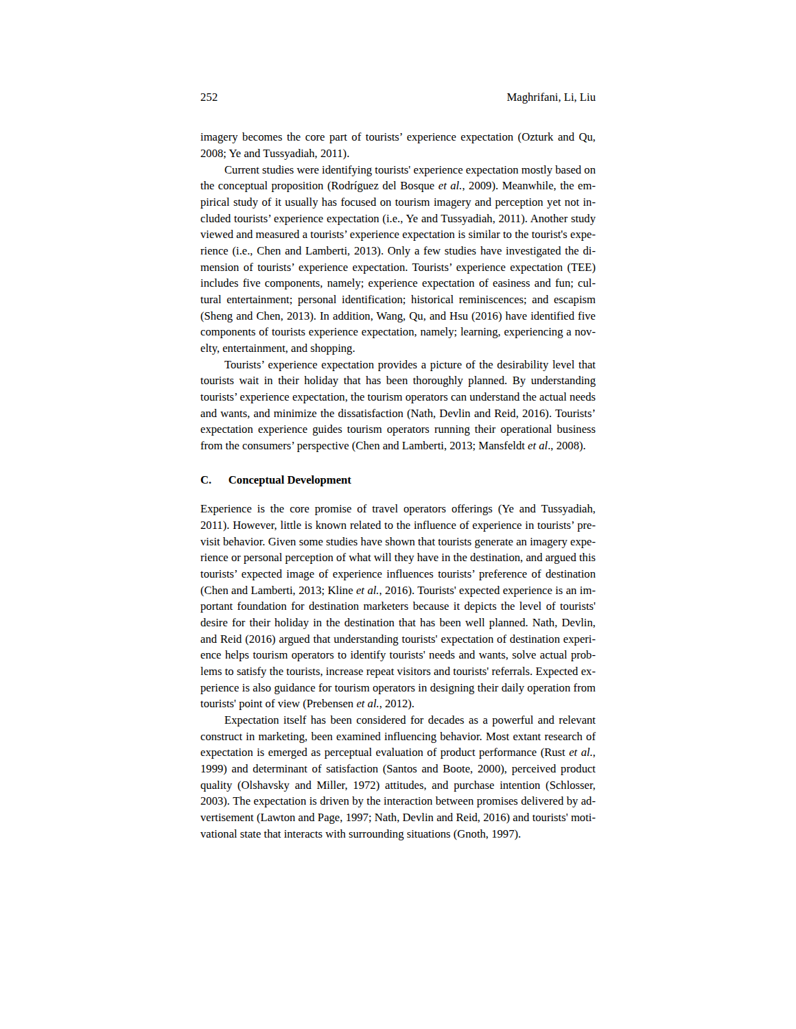252 Maghrifani, Li, Liu
imagery becomes the core part of tourists’ experience expectation (Ozturk and Qu, 2008; Ye and Tussyadiah, 2011).
Current studies were identifying tourists' experience expectation mostly based on the conceptual proposition (Rodríguez del Bosque et al., 2009). Meanwhile, the empirical study of it usually has focused on tourism imagery and perception yet not included tourists’ experience expectation (i.e., Ye and Tussyadiah, 2011). Another study viewed and measured a tourists’ experience expectation is similar to the tourist's experience (i.e., Chen and Lamberti, 2013). Only a few studies have investigated the dimension of tourists’ experience expectation. Tourists’ experience expectation (TEE) includes five components, namely; experience expectation of easiness and fun; cultural entertainment; personal identification; historical reminiscences; and escapism (Sheng and Chen, 2013). In addition, Wang, Qu, and Hsu (2016) have identified five components of tourists experience expectation, namely; learning, experiencing a novelty, entertainment, and shopping.
Tourists’ experience expectation provides a picture of the desirability level that tourists wait in their holiday that has been thoroughly planned. By understanding tourists’ experience expectation, the tourism operators can understand the actual needs and wants, and minimize the dissatisfaction (Nath, Devlin and Reid, 2016). Tourists’ expectation experience guides tourism operators running their operational business from the consumers’ perspective (Chen and Lamberti, 2013; Mansfeldt et al., 2008).
C. Conceptual Development
Experience is the core promise of travel operators offerings (Ye and Tussyadiah, 2011). However, little is known related to the influence of experience in tourists’ pre-visit behavior. Given some studies have shown that tourists generate an imagery experience or personal perception of what will they have in the destination, and argued this tourists’ expected image of experience influences tourists’ preference of destination (Chen and Lamberti, 2013; Kline et al., 2016). Tourists' expected experience is an important foundation for destination marketers because it depicts the level of tourists' desire for their holiday in the destination that has been well planned. Nath, Devlin, and Reid (2016) argued that understanding tourists' expectation of destination experience helps tourism operators to identify tourists' needs and wants, solve actual problems to satisfy the tourists, increase repeat visitors and tourists' referrals. Expected experience is also guidance for tourism operators in designing their daily operation from tourists' point of view (Prebensen et al., 2012).
Expectation itself has been considered for decades as a powerful and relevant construct in marketing, been examined influencing behavior. Most extant research of expectation is emerged as perceptual evaluation of product performance (Rust et al., 1999) and determinant of satisfaction (Santos and Boote, 2000), perceived product quality (Olshavsky and Miller, 1972) attitudes, and purchase intention (Schlosser, 2003). The expectation is driven by the interaction between promises delivered by advertisement (Lawton and Page, 1997; Nath, Devlin and Reid, 2016) and tourists' motivational state that interacts with surrounding situations (Gnoth, 1997).